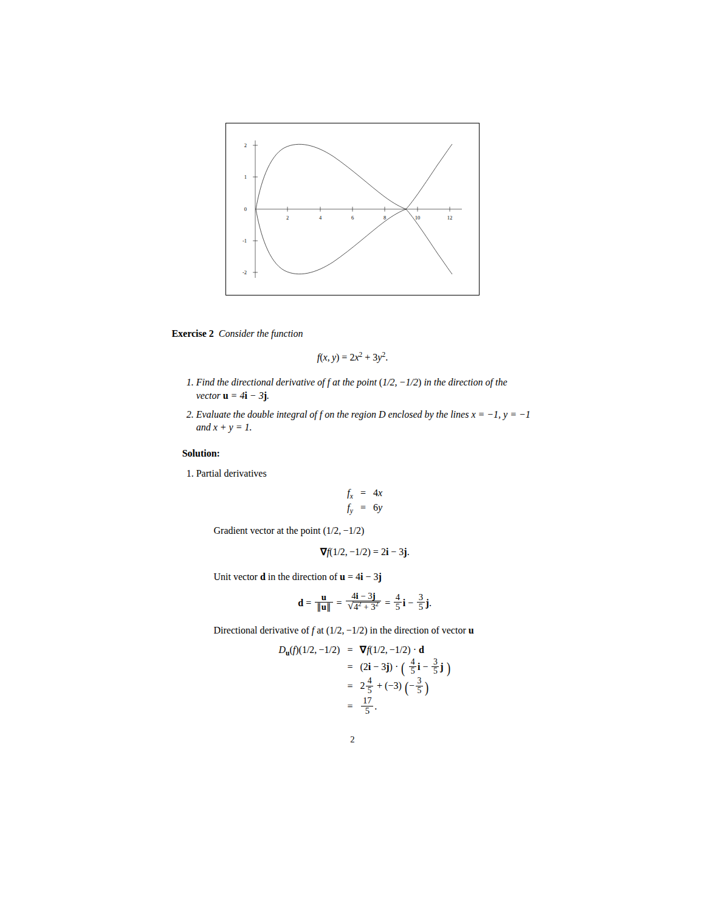2 1 0 -1 -2 2 4 6 8 10 12
Exercise 2 Consider the function
f(x, y) = 2x2 + 3y2.
Find the directional derivative of f at the point (1/2, −1/2) in the direction of the vector u = 4i − 3j.
Evaluate the double integral of f on the region D enclosed by the lines x = −1, y = −1 and x + y = 1.
Solution:
Partial derivatives
| f x | = | 4 x |
| f y | = | 6 y |
Gradient vector at the point (1/2, −1/2)
∇f(1/2, −1/2) = 2i − 3j.
Unit vector d in the direction of u = 4i − 3j
d = u ∥u∥ = 4i − 3j 42 + 32 = 4 5 i − 3 5 j.
Directional derivative of f at (1/2, −1/2) in the direction of vector u
| D u ( f )(1/2, −1/2) | = | ∇ f (1/2, −1/2) · d |
| | = | (2 i − 3 j ) · ( 4 5 i − 3 5 j ) |
| | = | 2 4 5 + (−3) ( − 3 5 ) |
| | = | 17 5 . |
2